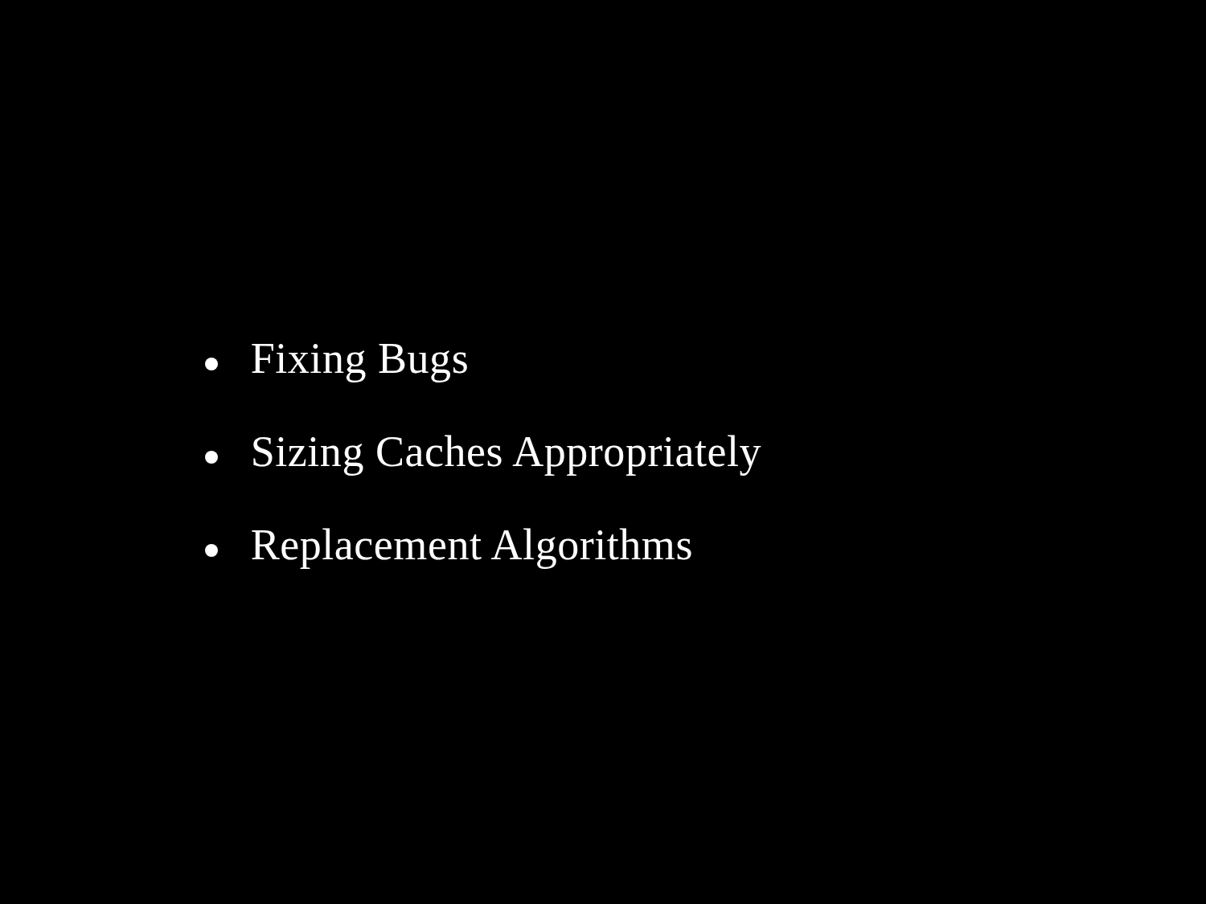Fixing Bugs
Sizing Caches Appropriately
Replacement Algorithms